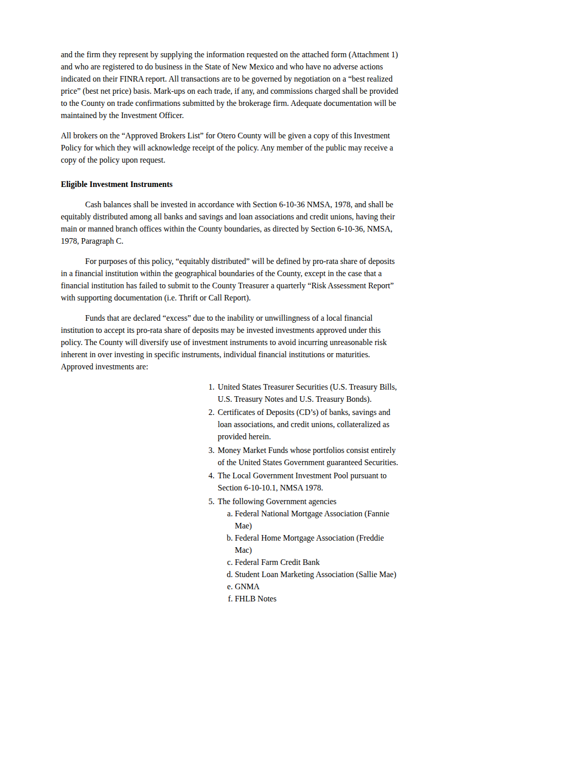and the firm they represent by supplying the information requested on the attached form (Attachment 1) and who are registered to do business in the State of New Mexico and who have no adverse actions indicated on their FINRA report. All transactions are to be governed by negotiation on a “best realized price” (best net price) basis. Mark-ups on each trade, if any, and commissions charged shall be provided to the County on trade confirmations submitted by the brokerage firm. Adequate documentation will be maintained by the Investment Officer.
All brokers on the “Approved Brokers List” for Otero County will be given a copy of this Investment Policy for which they will acknowledge receipt of the policy. Any member of the public may receive a copy of the policy upon request.
Eligible Investment Instruments
Cash balances shall be invested in accordance with Section 6-10-36 NMSA, 1978, and shall be equitably distributed among all banks and savings and loan associations and credit unions, having their main or manned branch offices within the County boundaries, as directed by Section 6-10-36, NMSA, 1978, Paragraph C.
For purposes of this policy, “equitably distributed” will be defined by pro-rata share of deposits in a financial institution within the geographical boundaries of the County, except in the case that a financial institution has failed to submit to the County Treasurer a quarterly “Risk Assessment Report” with supporting documentation (i.e. Thrift or Call Report).
Funds that are declared “excess” due to the inability or unwillingness of a local financial institution to accept its pro-rata share of deposits may be invested investments approved under this policy. The County will diversify use of investment instruments to avoid incurring unreasonable risk inherent in over investing in specific instruments, individual financial institutions or maturities. Approved investments are:
United States Treasurer Securities (U.S. Treasury Bills, U.S. Treasury Notes and U.S. Treasury Bonds).
Certificates of Deposits (CD’s) of banks, savings and loan associations, and credit unions, collateralized as provided herein.
Money Market Funds whose portfolios consist entirely of the United States Government guaranteed Securities.
The Local Government Investment Pool pursuant to Section 6-10-10.1, NMSA 1978.
The following Government agencies
Federal National Mortgage Association (Fannie Mae)
Federal Home Mortgage Association (Freddie Mac)
Federal Farm Credit Bank
Student Loan Marketing Association (Sallie Mae)
GNMA
FHLB Notes